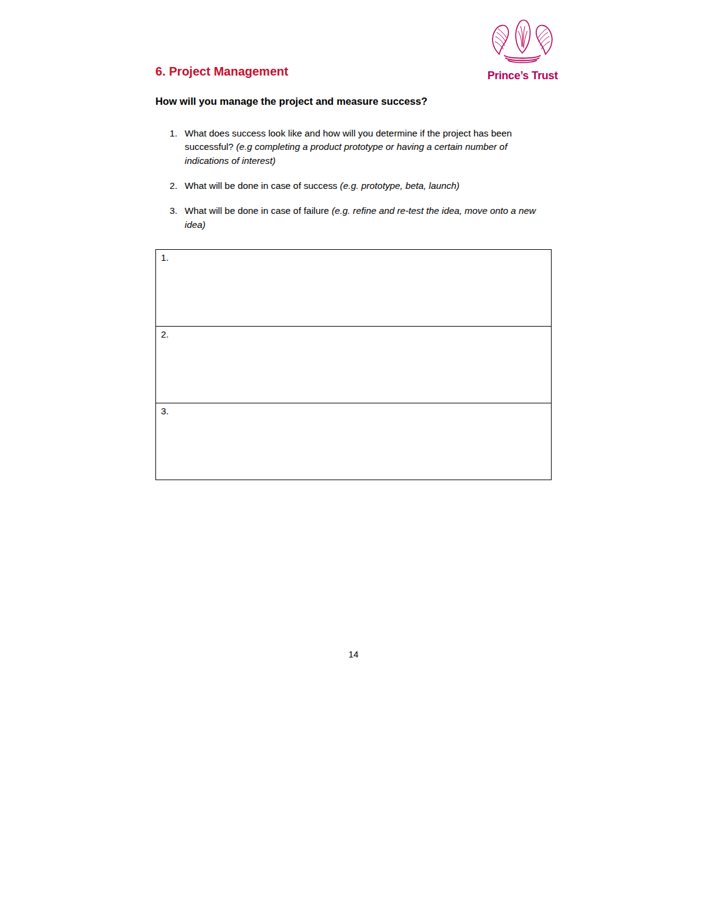Prince’s Trust
6. Project Management
How will you manage the project and measure success?
What does success look like and how will you determine if the project has been successful? (e.g completing a product prototype or having a certain number of indications of interest)
What will be done in case of success (e.g. prototype, beta, launch)
What will be done in case of failure (e.g. refine and re-test the idea, move onto a new idea)
| 1. |
| 2. |
| 3. |
14